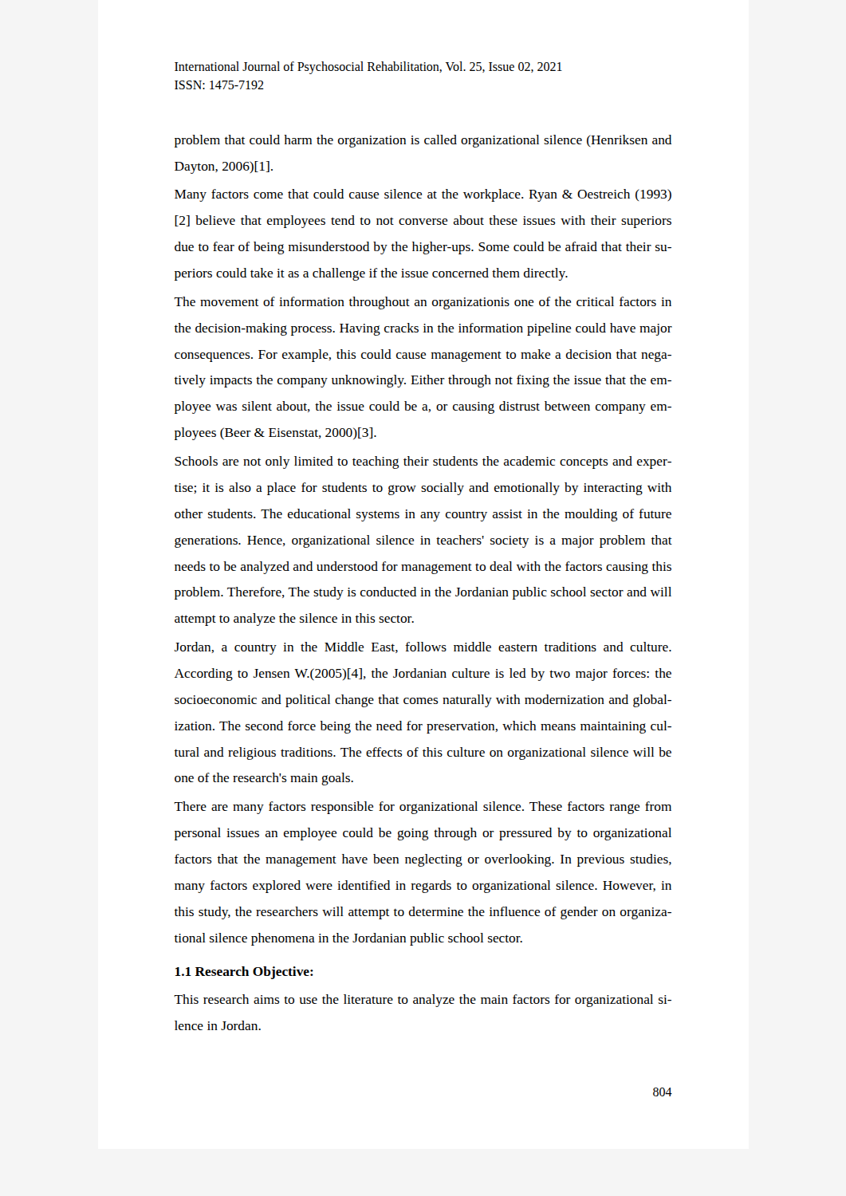International Journal of Psychosocial Rehabilitation, Vol. 25, Issue 02, 2021 ISSN: 1475-7192
problem that could harm the organization is called organizational silence (Henriksen and Dayton, 2006)[1].
Many factors come that could cause silence at the workplace. Ryan & Oestreich (1993)[2] believe that employees tend to not converse about these issues with their superiors due to fear of being misunderstood by the higher-ups. Some could be afraid that their superiors could take it as a challenge if the issue concerned them directly.
The movement of information throughout an organizationis one of the critical factors in the decision-making process. Having cracks in the information pipeline could have major consequences. For example, this could cause management to make a decision that negatively impacts the company unknowingly. Either through not fixing the issue that the employee was silent about, the issue could be a, or causing distrust between company employees (Beer & Eisenstat, 2000)[3].
Schools are not only limited to teaching their students the academic concepts and expertise; it is also a place for students to grow socially and emotionally by interacting with other students. The educational systems in any country assist in the moulding of future generations. Hence, organizational silence in teachers' society is a major problem that needs to be analyzed and understood for management to deal with the factors causing this problem. Therefore, The study is conducted in the Jordanian public school sector and will attempt to analyze the silence in this sector.
Jordan, a country in the Middle East, follows middle eastern traditions and culture. According to Jensen W.(2005)[4], the Jordanian culture is led by two major forces: the socioeconomic and political change that comes naturally with modernization and globalization. The second force being the need for preservation, which means maintaining cultural and religious traditions. The effects of this culture on organizational silence will be one of the research's main goals.
There are many factors responsible for organizational silence. These factors range from personal issues an employee could be going through or pressured by to organizational factors that the management have been neglecting or overlooking. In previous studies, many factors explored were identified in regards to organizational silence. However, in this study, the researchers will attempt to determine the influence of gender on organizational silence phenomena in the Jordanian public school sector.
1.1 Research Objective:
This research aims to use the literature to analyze the main factors for organizational silence in Jordan.
804